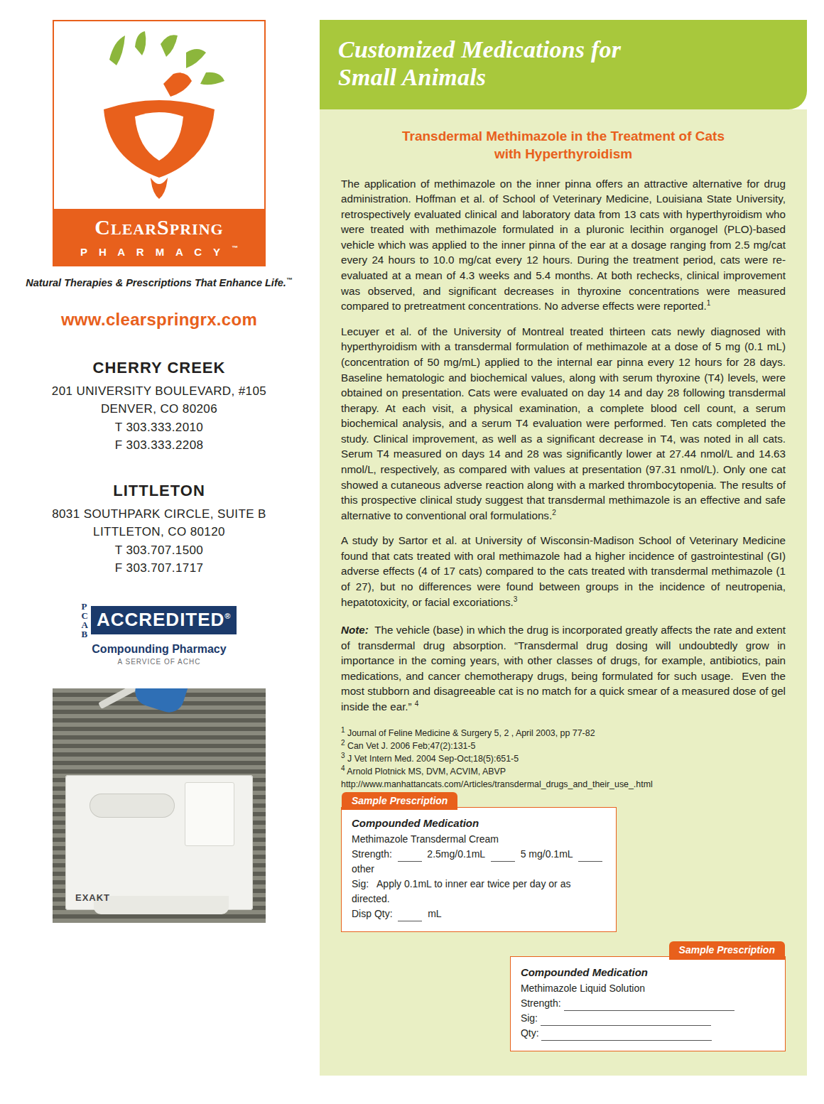CLEARSPRING
P H A R M A C Y ™
Natural Therapies & Prescriptions That Enhance Life.™
www.clearspringrx.com
CHERRY CREEK
201 UNIVERSITY BOULEVARD, #105
DENVER, CO 80206
T 303.333.2010
F 303.333.2208
LITTLETON
8031 SOUTHPARK CIRCLE, SUITE B
LITTLETON, CO 80120
T 303.707.1500
F 303.707.1717
P
C
A
B ACCREDITED®
Compounding Pharmacy
A SERVICE OF ACHC
Customized Medications for
Small Animals
Transdermal Methimazole in the Treatment of Cats
with Hyperthyroidism
The application of methimazole on the inner pinna offers an attractive alternative for drug administration. Hoffman et al. of School of Veterinary Medicine, Louisiana State University, retrospectively evaluated clinical and laboratory data from 13 cats with hyperthyroidism who were treated with methimazole formulated in a pluronic lecithin organogel (PLO)-based vehicle which was applied to the inner pinna of the ear at a dosage ranging from 2.5 mg/cat every 24 hours to 10.0 mg/cat every 12 hours. During the treatment period, cats were re-evaluated at a mean of 4.3 weeks and 5.4 months. At both rechecks, clinical improvement was observed, and significant decreases in thyroxine concentrations were measured compared to pretreatment concentrations. No adverse effects were reported.1
Lecuyer et al. of the University of Montreal treated thirteen cats newly diagnosed with hyperthyroidism with a transdermal formulation of methimazole at a dose of 5 mg (0.1 mL) (concentration of 50 mg/mL) applied to the internal ear pinna every 12 hours for 28 days. Baseline hematologic and biochemical values, along with serum thyroxine (T4) levels, were obtained on presentation. Cats were evaluated on day 14 and day 28 following transdermal therapy. At each visit, a physical examination, a complete blood cell count, a serum biochemical analysis, and a serum T4 evaluation were performed. Ten cats completed the study. Clinical improvement, as well as a significant decrease in T4, was noted in all cats. Serum T4 measured on days 14 and 28 was significantly lower at 27.44 nmol/L and 14.63 nmol/L, respectively, as compared with values at presentation (97.31 nmol/L). Only one cat showed a cutaneous adverse reaction along with a marked thrombocytopenia. The results of this prospective clinical study suggest that transdermal methimazole is an effective and safe alternative to conventional oral formulations.2
A study by Sartor et al. at University of Wisconsin-Madison School of Veterinary Medicine found that cats treated with oral methimazole had a higher incidence of gastrointestinal (GI) adverse effects (4 of 17 cats) compared to the cats treated with transdermal methimazole (1 of 27), but no differences were found between groups in the incidence of neutropenia, hepatotoxicity, or facial excoriations.3
Note: The vehicle (base) in which the drug is incorporated greatly affects the rate and extent of transdermal drug absorption. “Transdermal drug dosing will undoubtedly grow in importance in the coming years, with other classes of drugs, for example, antibiotics, pain medications, and cancer chemotherapy drugs, being formulated for such usage. Even the most stubborn and disagreeable cat is no match for a quick smear of a measured dose of gel inside the ear.” 4
1 Journal of Feline Medicine & Surgery 5, 2 , April 2003, pp 77-82
2 Can Vet J. 2006 Feb;47(2):131-5
3 J Vet Intern Med. 2004 Sep-Oct;18(5):651-5
4 Arnold Plotnick MS, DVM, ACVIM, ABVP
http://www.manhattancats.com/Articles/transdermal_drugs_and_their_use_.html
Sample Prescription
Compounded Medication
Methimazole Transdermal Cream
Strength: 2.5mg/0.1mL 5 mg/0.1mL other
Sig: Apply 0.1mL to inner ear twice per day or as directed.
Disp Qty: mL
Sample Prescription
Compounded Medication
Methimazole Liquid Solution
Strength:
Sig:
Qty: